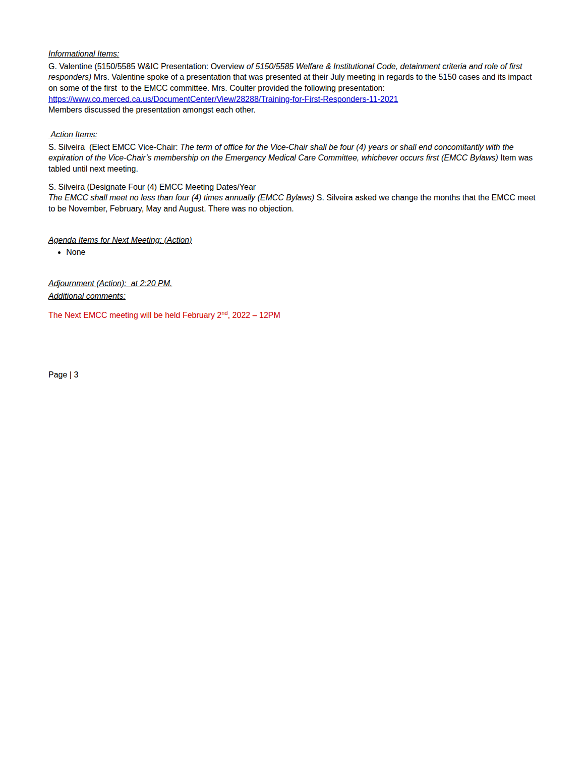Informational Items:
G. Valentine (5150/5585 W&IC Presentation: Overview of 5150/5585 Welfare & Institutional Code, detainment criteria and role of first responders) Mrs. Valentine spoke of a presentation that was presented at their July meeting in regards to the 5150 cases and its impact on some of the first to the EMCC committee. Mrs. Coulter provided the following presentation:
https://www.co.merced.ca.us/DocumentCenter/View/28288/Training-for-First-Responders-11-2021
Members discussed the presentation amongst each other.
Action Items:
S. Silveira (Elect EMCC Vice-Chair: The term of office for the Vice-Chair shall be four (4) years or shall end concomitantly with the expiration of the Vice-Chair’s membership on the Emergency Medical Care Committee, whichever occurs first (EMCC Bylaws) Item was tabled until next meeting.
S. Silveira (Designate Four (4) EMCC Meeting Dates/Year
The EMCC shall meet no less than four (4) times annually (EMCC Bylaws) S. Silveira asked we change the months that the EMCC meet to be November, February, May and August. There was no objection.
Agenda Items for Next Meeting: (Action)
None
Adjournment (Action): at 2:20 PM.
Additional comments:
The Next EMCC meeting will be held February 2nd, 2022 – 12PM
Page | 3